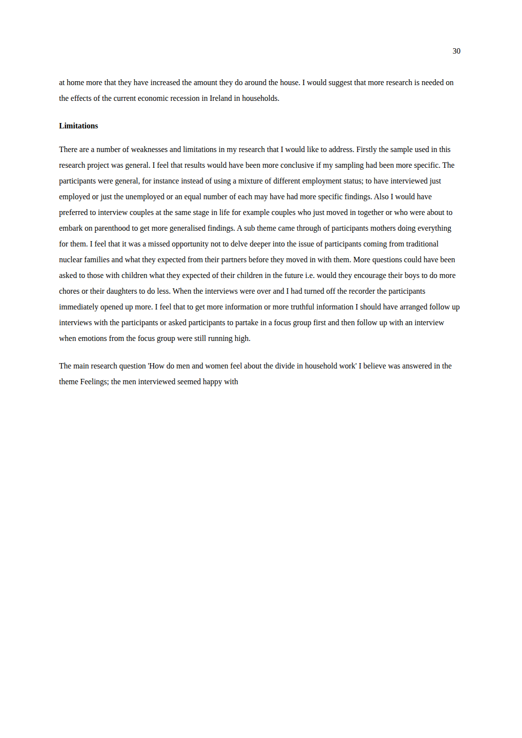30
at home more that they have increased the amount they do around the house. I would suggest that more research is needed on the effects of the current economic recession in Ireland in households.
Limitations
There are a number of weaknesses and limitations in my research that I would like to address. Firstly the sample used in this research project was general. I feel that results would have been more conclusive if my sampling had been more specific. The participants were general, for instance instead of using a mixture of different employment status; to have interviewed just employed or just the unemployed or an equal number of each may have had more specific findings. Also I would have preferred to interview couples at the same stage in life for example couples who just moved in together or who were about to embark on parenthood to get more generalised findings. A sub theme came through of participants mothers doing everything for them. I feel that it was a missed opportunity not to delve deeper into the issue of participants coming from traditional nuclear families and what they expected from their partners before they moved in with them. More questions could have been asked to those with children what they expected of their children in the future i.e. would they encourage their boys to do more chores or their daughters to do less. When the interviews were over and I had turned off the recorder the participants immediately opened up more. I feel that to get more information or more truthful information I should have arranged follow up interviews with the participants or asked participants to partake in a focus group first and then follow up with an interview when emotions from the focus group were still running high.
The main research question 'How do men and women feel about the divide in household work' I believe was answered in the theme Feelings; the men interviewed seemed happy with